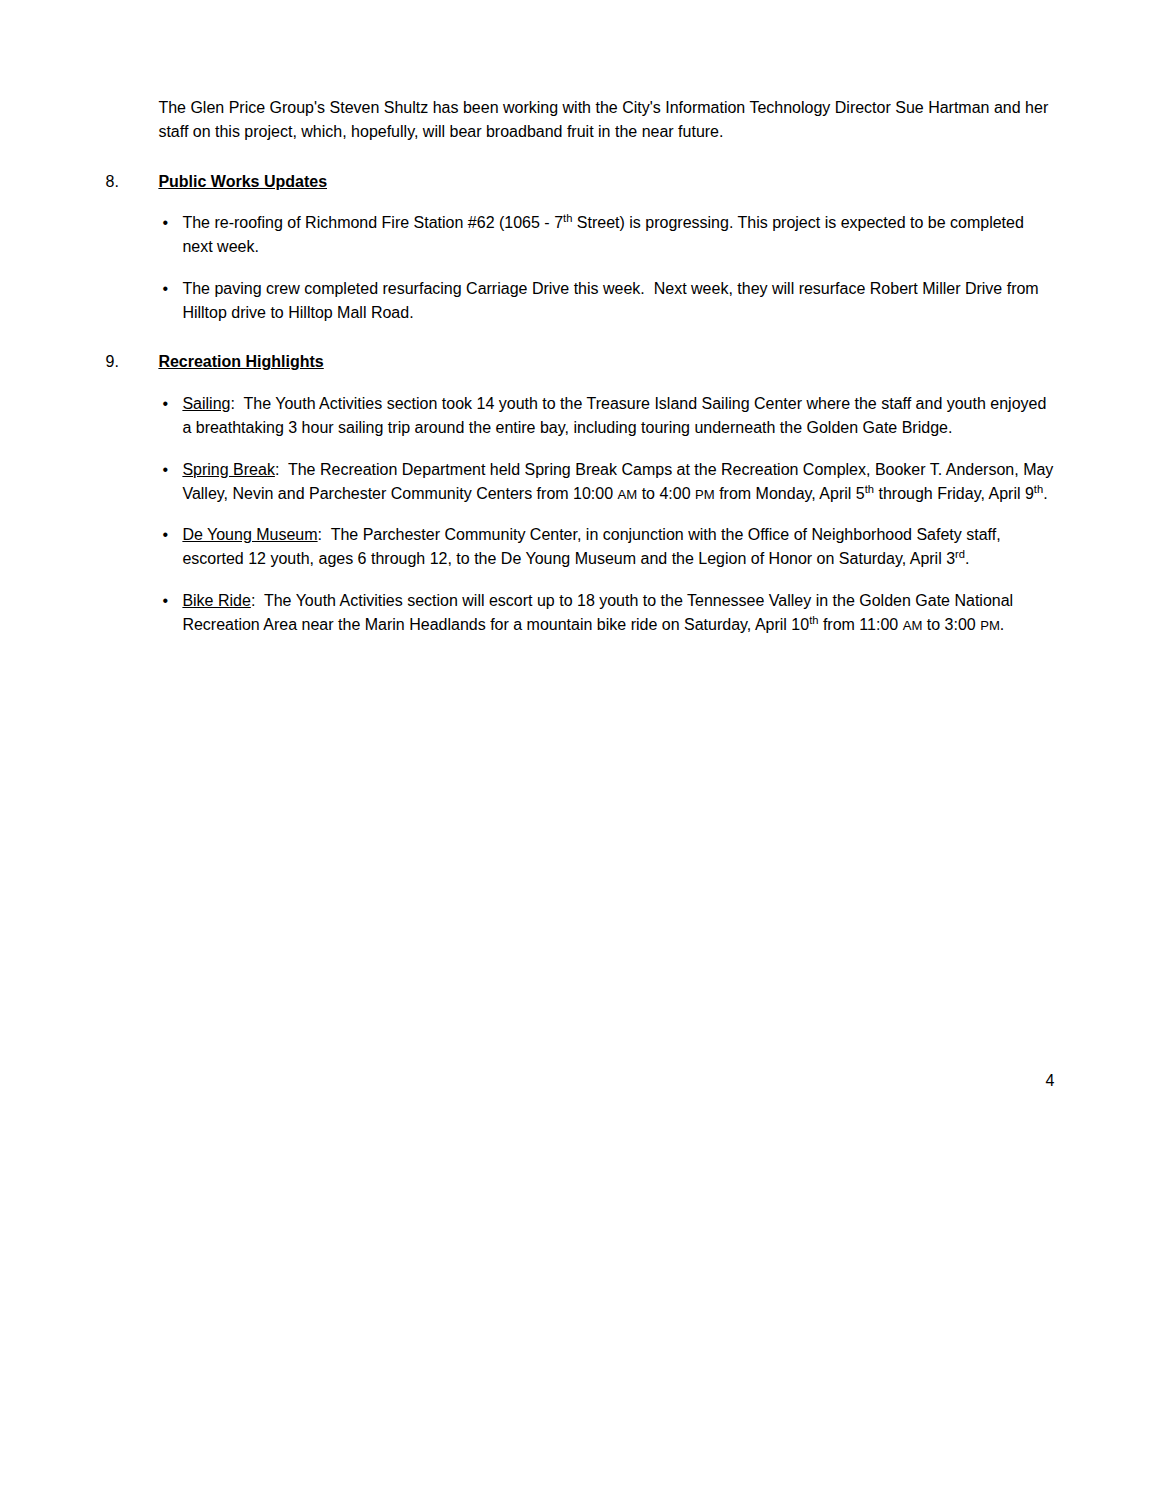The Glen Price Group's Steven Shultz has been working with the City's Information Technology Director Sue Hartman and her staff on this project, which, hopefully, will bear broadband fruit in the near future.
8. Public Works Updates
The re-roofing of Richmond Fire Station #62 (1065 - 7th Street) is progressing. This project is expected to be completed next week.
The paving crew completed resurfacing Carriage Drive this week. Next week, they will resurface Robert Miller Drive from Hilltop drive to Hilltop Mall Road.
9. Recreation Highlights
Sailing: The Youth Activities section took 14 youth to the Treasure Island Sailing Center where the staff and youth enjoyed a breathtaking 3 hour sailing trip around the entire bay, including touring underneath the Golden Gate Bridge.
Spring Break: The Recreation Department held Spring Break Camps at the Recreation Complex, Booker T. Anderson, May Valley, Nevin and Parchester Community Centers from 10:00 AM to 4:00 PM from Monday, April 5th through Friday, April 9th.
De Young Museum: The Parchester Community Center, in conjunction with the Office of Neighborhood Safety staff, escorted 12 youth, ages 6 through 12, to the De Young Museum and the Legion of Honor on Saturday, April 3rd.
Bike Ride: The Youth Activities section will escort up to 18 youth to the Tennessee Valley in the Golden Gate National Recreation Area near the Marin Headlands for a mountain bike ride on Saturday, April 10th from 11:00 AM to 3:00 PM.
4